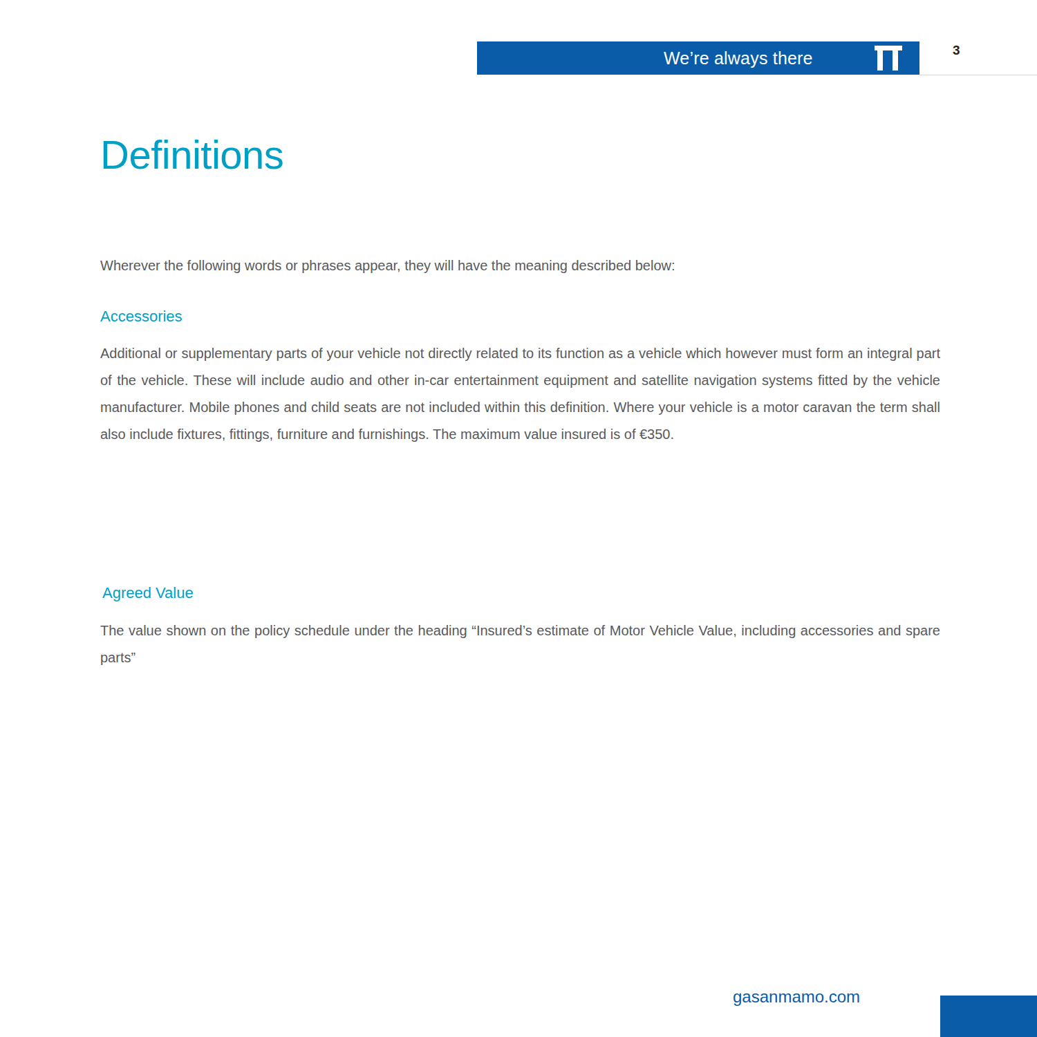We’re always there
3
Definitions
Wherever the following words or phrases appear, they will have the meaning described below:
Accessories
Additional or supplementary parts of your vehicle not directly related to its function as a vehicle which however must form an integral part of the vehicle. These will include audio and other in-car entertainment equipment and satellite navigation systems fitted by the vehicle manufacturer. Mobile phones and child seats are not included within this definition. Where your vehicle is a motor caravan the term shall also include fixtures, fittings, furniture and furnishings. The maximum value insured is of €350.
Agreed Value
The value shown on the policy schedule under the heading “Insured’s estimate of Motor Vehicle Value, including accessories and spare parts”
gasanmamo.com